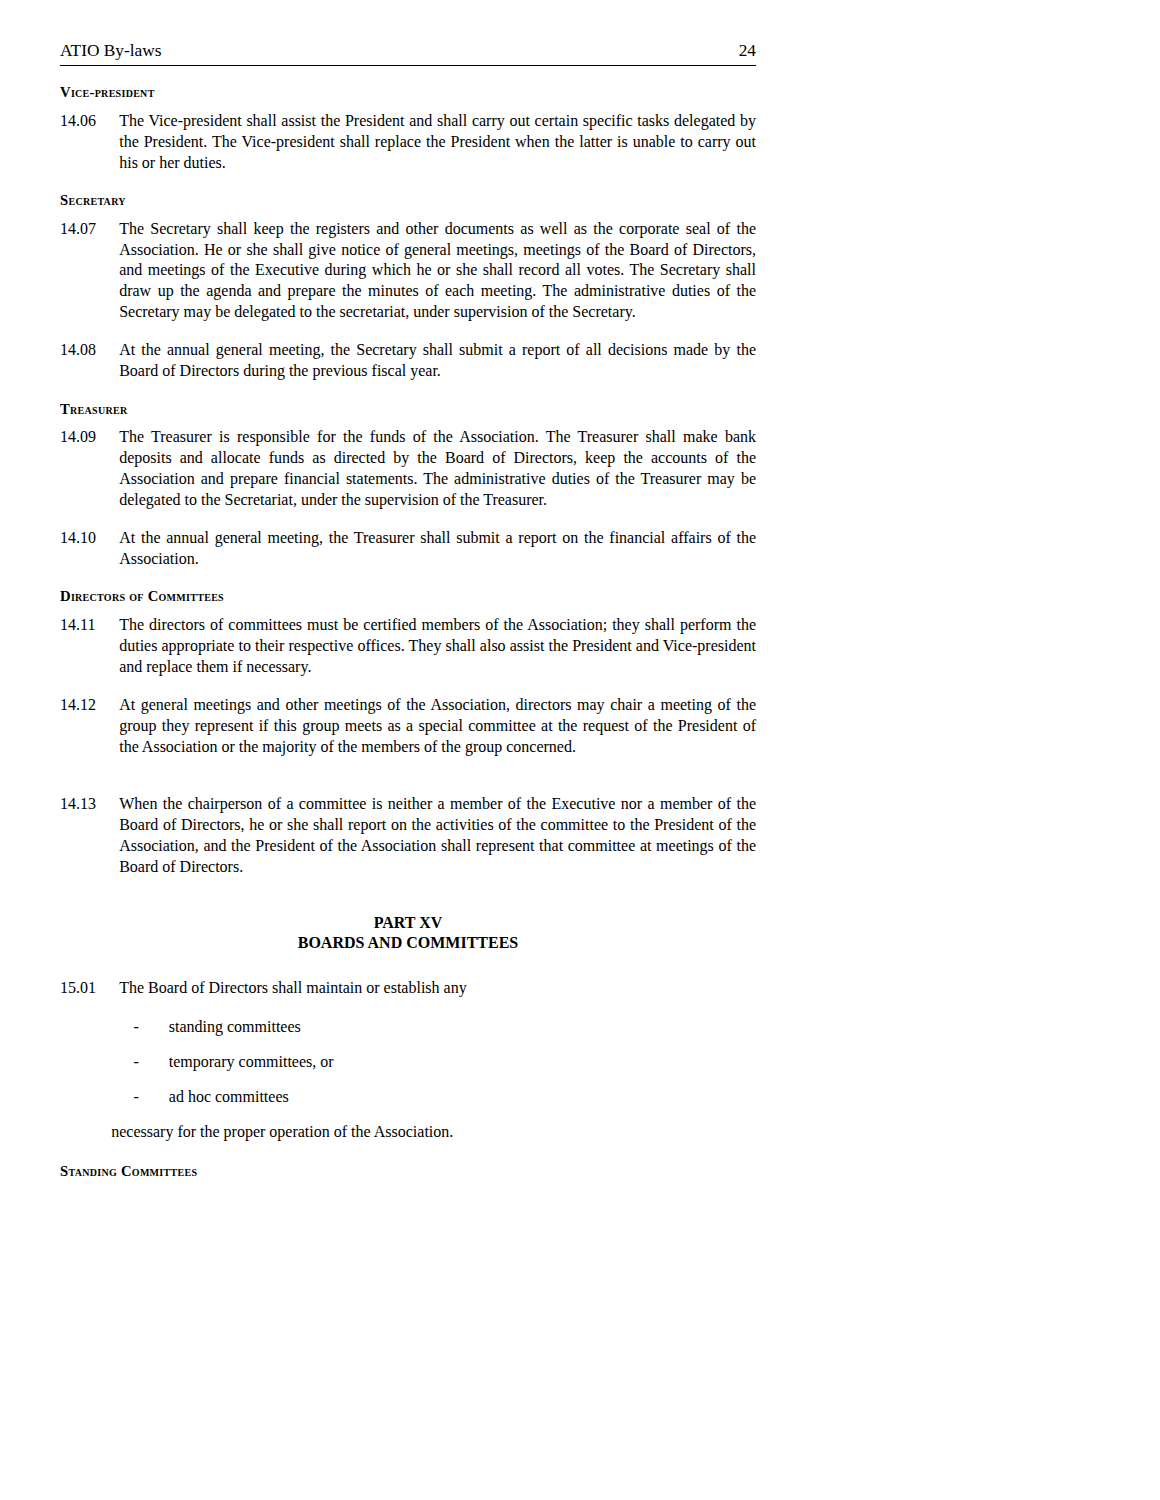ATIO By-laws 24
Vice-president
14.06
The Vice-president shall assist the President and shall carry out certain specific tasks delegated by the President. The Vice-president shall replace the President when the latter is unable to carry out his or her duties.
Secretary
14.07
The Secretary shall keep the registers and other documents as well as the corporate seal of the Association. He or she shall give notice of general meetings, meetings of the Board of Directors, and meetings of the Executive during which he or she shall record all votes. The Secretary shall draw up the agenda and prepare the minutes of each meeting. The administrative duties of the Secretary may be delegated to the secretariat, under supervision of the Secretary.
14.08
At the annual general meeting, the Secretary shall submit a report of all decisions made by the Board of Directors during the previous fiscal year.
Treasurer
14.09
The Treasurer is responsible for the funds of the Association. The Treasurer shall make bank deposits and allocate funds as directed by the Board of Directors, keep the accounts of the Association and prepare financial statements. The administrative duties of the Treasurer may be delegated to the Secretariat, under the supervision of the Treasurer.
14.10
At the annual general meeting, the Treasurer shall submit a report on the financial affairs of the Association.
Directors of Committees
14.11
The directors of committees must be certified members of the Association; they shall perform the duties appropriate to their respective offices. They shall also assist the President and Vice-president and replace them if necessary.
14.12
At general meetings and other meetings of the Association, directors may chair a meeting of the group they represent if this group meets as a special committee at the request of the President of the Association or the majority of the members of the group concerned.
14.13
When the chairperson of a committee is neither a member of the Executive nor a member of the Board of Directors, he or she shall report on the activities of the committee to the President of the Association, and the President of the Association shall represent that committee at meetings of the Board of Directors.
PART XV BOARDS AND COMMITTEES
15.01
The Board of Directors shall maintain or establish any
standing committees
temporary committees, or
ad hoc committees
necessary for the proper operation of the Association.
Standing Committees